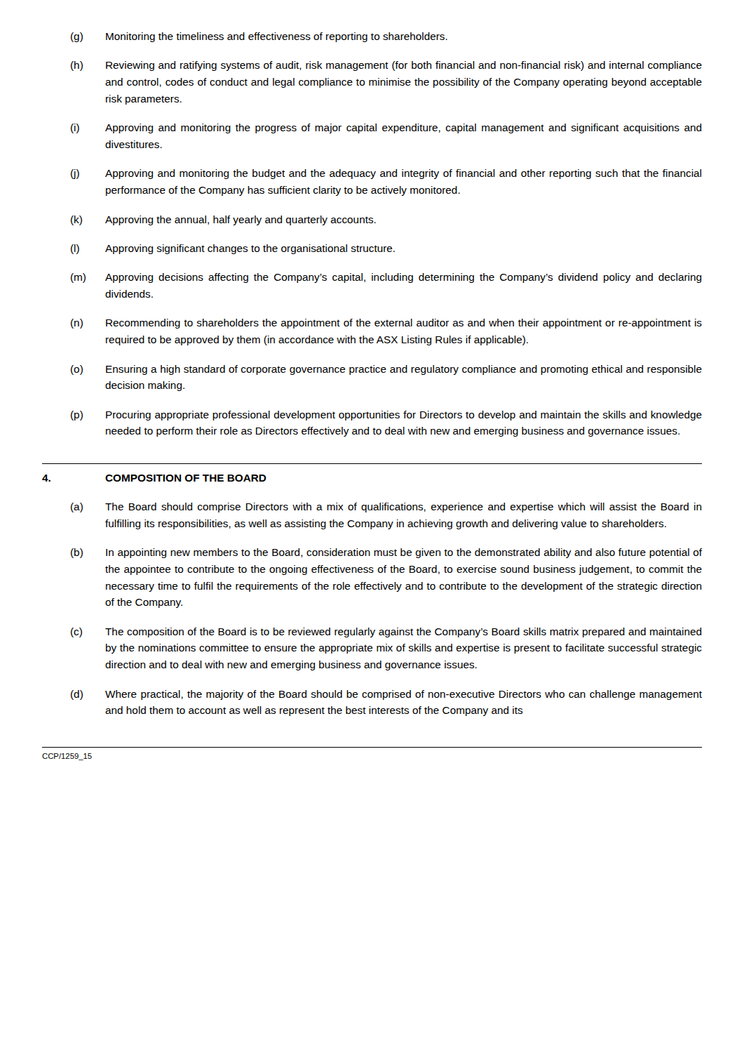(g)
Monitoring the timeliness and effectiveness of reporting to shareholders.
(h)
Reviewing and ratifying systems of audit, risk management (for both financial and non-financial risk) and internal compliance and control, codes of conduct and legal compliance to minimise the possibility of the Company operating beyond acceptable risk parameters.
(i)
Approving and monitoring the progress of major capital expenditure, capital management and significant acquisitions and divestitures.
(j)
Approving and monitoring the budget and the adequacy and integrity of financial and other reporting such that the financial performance of the Company has sufficient clarity to be actively monitored.
(k)
Approving the annual, half yearly and quarterly accounts.
(l)
Approving significant changes to the organisational structure.
(m)
Approving decisions affecting the Company’s capital, including determining the Company’s dividend policy and declaring dividends.
(n)
Recommending to shareholders the appointment of the external auditor as and when their appointment or re-appointment is required to be approved by them (in accordance with the ASX Listing Rules if applicable).
(o)
Ensuring a high standard of corporate governance practice and regulatory compliance and promoting ethical and responsible decision making.
(p)
Procuring appropriate professional development opportunities for Directors to develop and maintain the skills and knowledge needed to perform their role as Directors effectively and to deal with new and emerging business and governance issues.
4. COMPOSITION OF THE BOARD
(a)
The Board should comprise Directors with a mix of qualifications, experience and expertise which will assist the Board in fulfilling its responsibilities, as well as assisting the Company in achieving growth and delivering value to shareholders.
(b)
In appointing new members to the Board, consideration must be given to the demonstrated ability and also future potential of the appointee to contribute to the ongoing effectiveness of the Board, to exercise sound business judgement, to commit the necessary time to fulfil the requirements of the role effectively and to contribute to the development of the strategic direction of the Company.
(c)
The composition of the Board is to be reviewed regularly against the Company’s Board skills matrix prepared and maintained by the nominations committee to ensure the appropriate mix of skills and expertise is present to facilitate successful strategic direction and to deal with new and emerging business and governance issues.
(d)
Where practical, the majority of the Board should be comprised of non-executive Directors who can challenge management and hold them to account as well as represent the best interests of the Company and its
CCP/1259_15